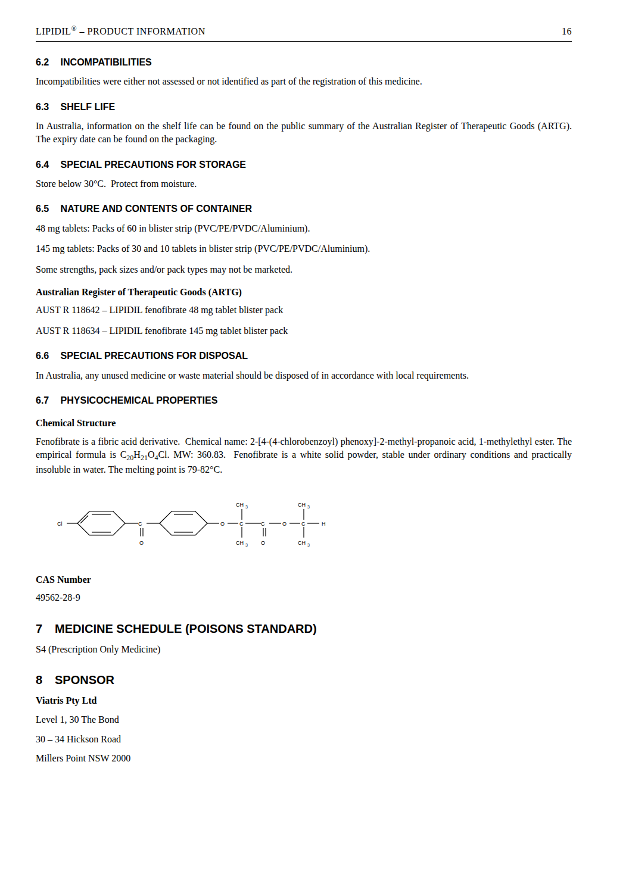LIPIDIL® – PRODUCT INFORMATION 16
6.2 INCOMPATIBILITIES
Incompatibilities were either not assessed or not identified as part of the registration of this medicine.
6.3 SHELF LIFE
In Australia, information on the shelf life can be found on the public summary of the Australian Register of Therapeutic Goods (ARTG). The expiry date can be found on the packaging.
6.4 SPECIAL PRECAUTIONS FOR STORAGE
Store below 30°C. Protect from moisture.
6.5 NATURE AND CONTENTS OF CONTAINER
48 mg tablets: Packs of 60 in blister strip (PVC/PE/PVDC/Aluminium).
145 mg tablets: Packs of 30 and 10 tablets in blister strip (PVC/PE/PVDC/Aluminium).
Some strengths, pack sizes and/or pack types may not be marketed.
Australian Register of Therapeutic Goods (ARTG)
AUST R 118642 – LIPIDIL fenofibrate 48 mg tablet blister pack
AUST R 118634 – LIPIDIL fenofibrate 145 mg tablet blister pack
6.6 SPECIAL PRECAUTIONS FOR DISPOSAL
In Australia, any unused medicine or waste material should be disposed of in accordance with local requirements.
6.7 PHYSICOCHEMICAL PROPERTIES
Chemical Structure
Fenofibrate is a fibric acid derivative. Chemical name: 2-[4-(4-chlorobenzoyl) phenoxy]-2-methyl-propanoic acid, 1-methylethyl ester. The empirical formula is C20H21O4Cl. MW: 360.83. Fenofibrate is a white solid powder, stable under ordinary conditions and practically insoluble in water. The melting point is 79-82°C.
Cl C O O C CH 3 CH 3 C O O C CH 3 CH 3 H
CAS Number
49562-28-9
7 MEDICINE SCHEDULE (POISONS STANDARD)
S4 (Prescription Only Medicine)
8 SPONSOR
Viatris Pty Ltd
Level 1, 30 The Bond
30 – 34 Hickson Road
Millers Point NSW 2000